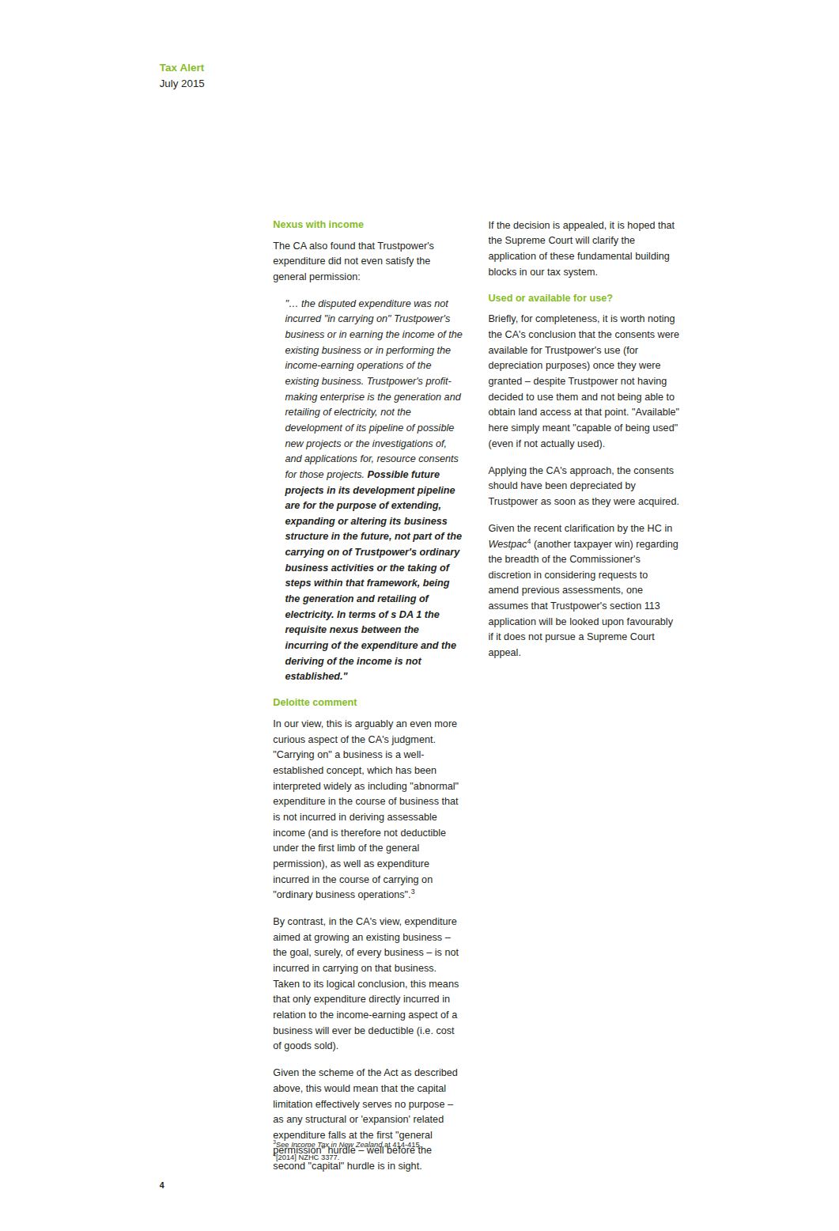Tax Alert
July 2015
Nexus with income
The CA also found that Trustpower's expenditure did not even satisfy the general permission:
"… the disputed expenditure was not incurred "in carrying on" Trustpower's business or in earning the income of the existing business or in performing the income-earning operations of the existing business. Trustpower's profit-making enterprise is the generation and retailing of electricity, not the development of its pipeline of possible new projects or the investigations of, and applications for, resource consents for those projects. Possible future projects in its development pipeline are for the purpose of extending, expanding or altering its business structure in the future, not part of the carrying on of Trustpower's ordinary business activities or the taking of steps within that framework, being the generation and retailing of electricity. In terms of s DA 1 the requisite nexus between the incurring of the expenditure and the deriving of the income is not established."
Deloitte comment
In our view, this is arguably an even more curious aspect of the CA's judgment. "Carrying on" a business is a well-established concept, which has been interpreted widely as including "abnormal" expenditure in the course of business that is not incurred in deriving assessable income (and is therefore not deductible under the first limb of the general permission), as well as expenditure incurred in the course of carrying on "ordinary business operations".3
By contrast, in the CA's view, expenditure aimed at growing an existing business – the goal, surely, of every business – is not incurred in carrying on that business. Taken to its logical conclusion, this means that only expenditure directly incurred in relation to the income-earning aspect of a business will ever be deductible (i.e. cost of goods sold).
Given the scheme of the Act as described above, this would mean that the capital limitation effectively serves no purpose – as any structural or 'expansion' related expenditure falls at the first "general permission" hurdle – well before the second "capital" hurdle is in sight.
If the decision is appealed, it is hoped that the Supreme Court will clarify the application of these fundamental building blocks in our tax system.
Used or available for use?
Briefly, for completeness, it is worth noting the CA's conclusion that the consents were available for Trustpower's use (for depreciation purposes) once they were granted – despite Trustpower not having decided to use them and not being able to obtain land access at that point. "Available" here simply meant "capable of being used" (even if not actually used).
Applying the CA's approach, the consents should have been depreciated by Trustpower as soon as they were acquired.
Given the recent clarification by the HC in Westpac4 (another taxpayer win) regarding the breadth of the Commissioner's discretion in considering requests to amend previous assessments, one assumes that Trustpower's section 113 application will be looked upon favourably if it does not pursue a Supreme Court appeal.
3See Income Tax in New Zealand at 414-415.
4[2014] NZHC 3377.
4